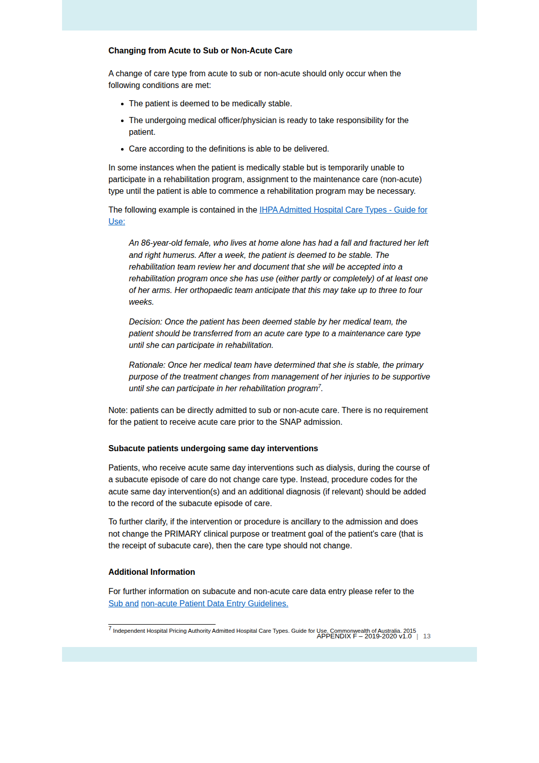Changing from Acute to Sub or Non-Acute Care
A change of care type from acute to sub or non-acute should only occur when the following conditions are met:
The patient is deemed to be medically stable.
The undergoing medical officer/physician is ready to take responsibility for the patient.
Care according to the definitions is able to be delivered.
In some instances when the patient is medically stable but is temporarily unable to participate in a rehabilitation program, assignment to the maintenance care (non-acute) type until the patient is able to commence a rehabilitation program may be necessary.
The following example is contained in the IHPA Admitted Hospital Care Types - Guide for Use:
An 86-year-old female, who lives at home alone has had a fall and fractured her left and right humerus. After a week, the patient is deemed to be stable. The rehabilitation team review her and document that she will be accepted into a rehabilitation program once she has use (either partly or completely) of at least one of her arms. Her orthopaedic team anticipate that this may take up to three to four weeks.
Decision: Once the patient has been deemed stable by her medical team, the patient should be transferred from an acute care type to a maintenance care type until she can participate in rehabilitation.
Rationale: Once her medical team have determined that she is stable, the primary purpose of the treatment changes from management of her injuries to be supportive until she can participate in her rehabilitation program7.
Note: patients can be directly admitted to sub or non-acute care. There is no requirement for the patient to receive acute care prior to the SNAP admission.
Subacute patients undergoing same day interventions
Patients, who receive acute same day interventions such as dialysis, during the course of a subacute episode of care do not change care type. Instead, procedure codes for the acute same day intervention(s) and an additional diagnosis (if relevant) should be added to the record of the subacute episode of care.
To further clarify, if the intervention or procedure is ancillary to the admission and does not change the PRIMARY clinical purpose or treatment goal of the patient's care (that is the receipt of subacute care), then the care type should not change.
Additional Information
For further information on subacute and non-acute care data entry please refer to the Sub and non-acute Patient Data Entry Guidelines.
7 Independent Hospital Pricing Authority Admitted Hospital Care Types. Guide for Use. Commonwealth of Australia. 2015
APPENDIX F – 2019-2020 v1.0 | 13